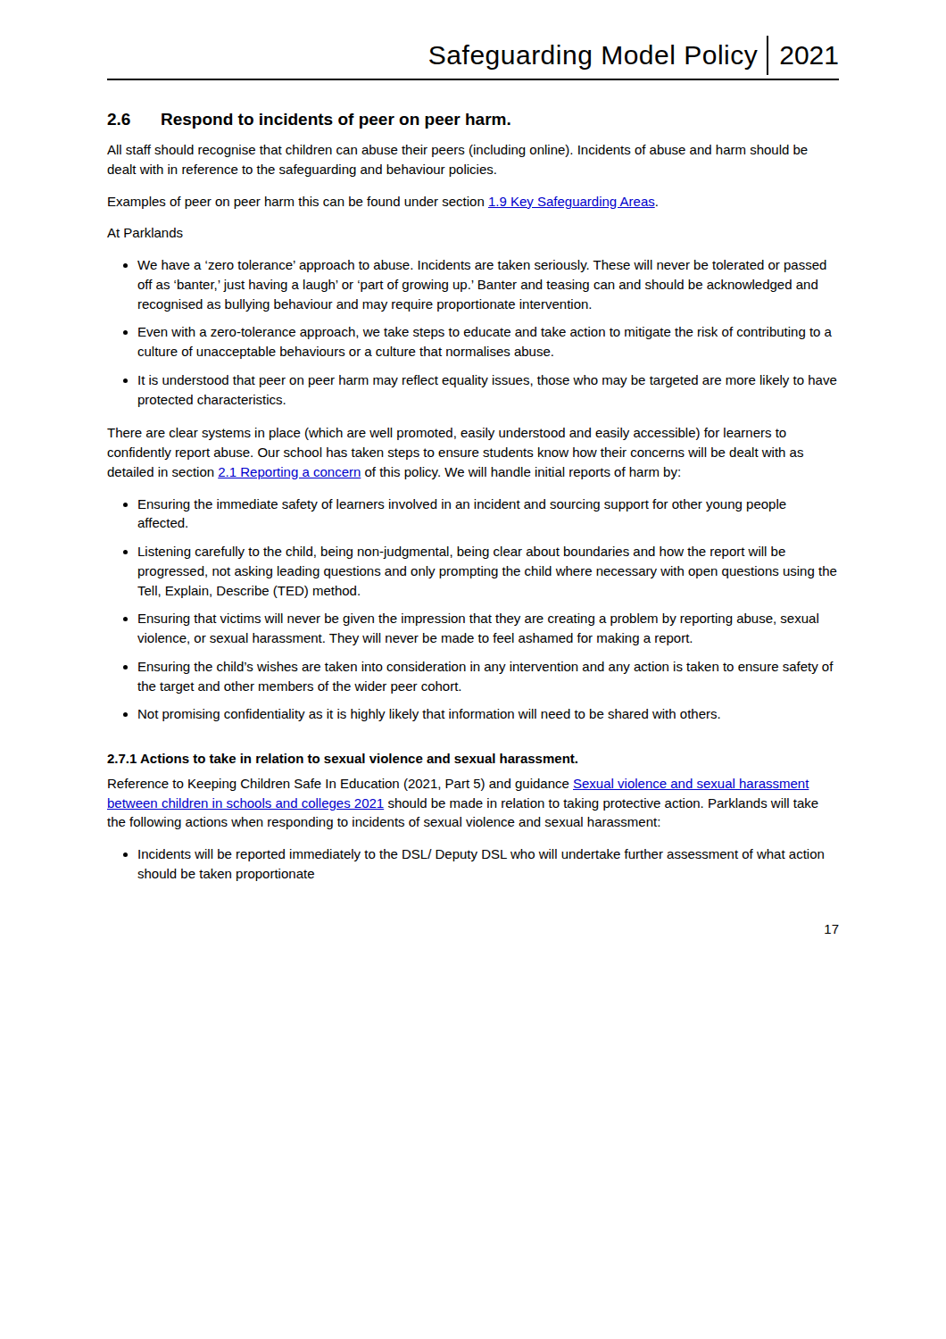Safeguarding Model Policy 2021
2.6 Respond to incidents of peer on peer harm.
All staff should recognise that children can abuse their peers (including online). Incidents of abuse and harm should be dealt with in reference to the safeguarding and behaviour policies.
Examples of peer on peer harm this can be found under section 1.9 Key Safeguarding Areas.
At Parklands
We have a ‘zero tolerance’ approach to abuse. Incidents are taken seriously. These will never be tolerated or passed off as ‘banter,’ just having a laugh’ or ‘part of growing up.’ Banter and teasing can and should be acknowledged and recognised as bullying behaviour and may require proportionate intervention.
Even with a zero-tolerance approach, we take steps to educate and take action to mitigate the risk of contributing to a culture of unacceptable behaviours or a culture that normalises abuse.
It is understood that peer on peer harm may reflect equality issues, those who may be targeted are more likely to have protected characteristics.
There are clear systems in place (which are well promoted, easily understood and easily accessible) for learners to confidently report abuse. Our school has taken steps to ensure students know how their concerns will be dealt with as detailed in section 2.1 Reporting a concern of this policy. We will handle initial reports of harm by:
Ensuring the immediate safety of learners involved in an incident and sourcing support for other young people affected.
Listening carefully to the child, being non-judgmental, being clear about boundaries and how the report will be progressed, not asking leading questions and only prompting the child where necessary with open questions using the Tell, Explain, Describe (TED) method.
Ensuring that victims will never be given the impression that they are creating a problem by reporting abuse, sexual violence, or sexual harassment. They will never be made to feel ashamed for making a report.
Ensuring the child’s wishes are taken into consideration in any intervention and any action is taken to ensure safety of the target and other members of the wider peer cohort.
Not promising confidentiality as it is highly likely that information will need to be shared with others.
2.7.1 Actions to take in relation to sexual violence and sexual harassment.
Reference to Keeping Children Safe In Education (2021, Part 5) and guidance Sexual violence and sexual harassment between children in schools and colleges 2021 should be made in relation to taking protective action. Parklands will take the following actions when responding to incidents of sexual violence and sexual harassment:
Incidents will be reported immediately to the DSL/ Deputy DSL who will undertake further assessment of what action should be taken proportionate
17